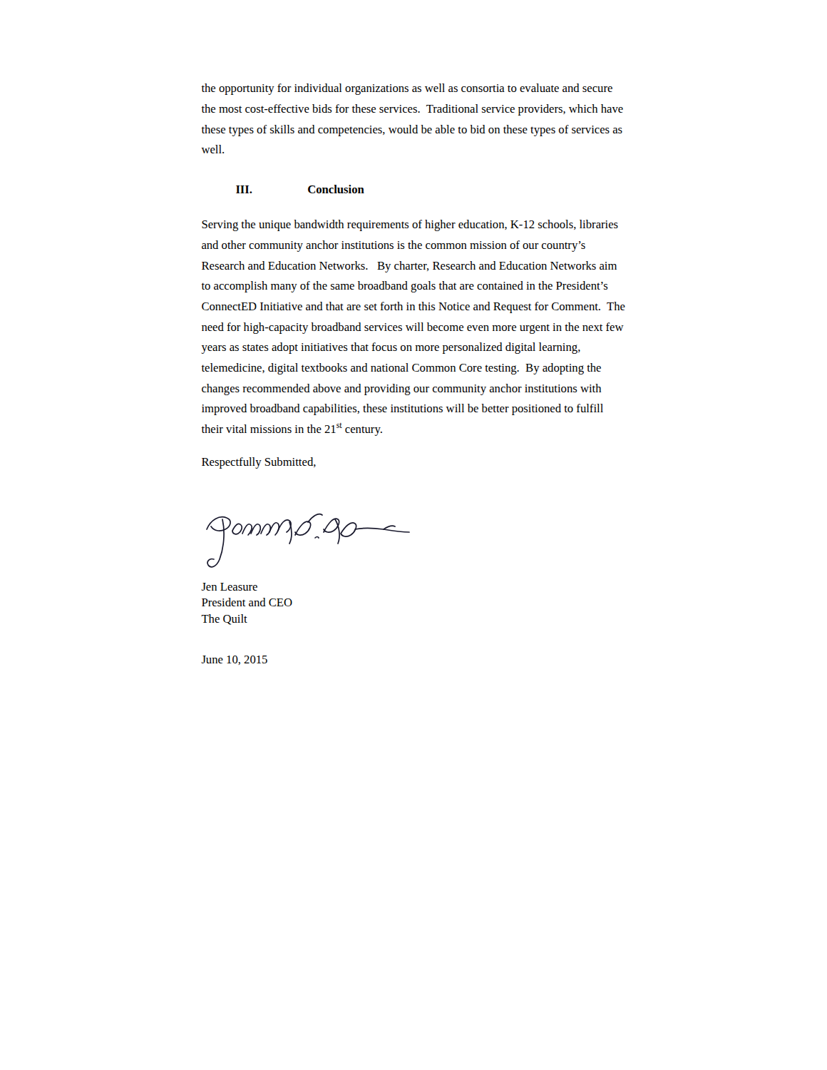the opportunity for individual organizations as well as consortia to evaluate and secure the most cost-effective bids for these services. Traditional service providers, which have these types of skills and competencies, would be able to bid on these types of services as well.
III. Conclusion
Serving the unique bandwidth requirements of higher education, K-12 schools, libraries and other community anchor institutions is the common mission of our country’s Research and Education Networks. By charter, Research and Education Networks aim to accomplish many of the same broadband goals that are contained in the President’s ConnectED Initiative and that are set forth in this Notice and Request for Comment. The need for high-capacity broadband services will become even more urgent in the next few years as states adopt initiatives that focus on more personalized digital learning, telemedicine, digital textbooks and national Common Core testing. By adopting the changes recommended above and providing our community anchor institutions with improved broadband capabilities, these institutions will be better positioned to fulfill their vital missions in the 21st century.
Respectfully Submitted,
Jen Leasure
President and CEO
The Quilt
June 10, 2015